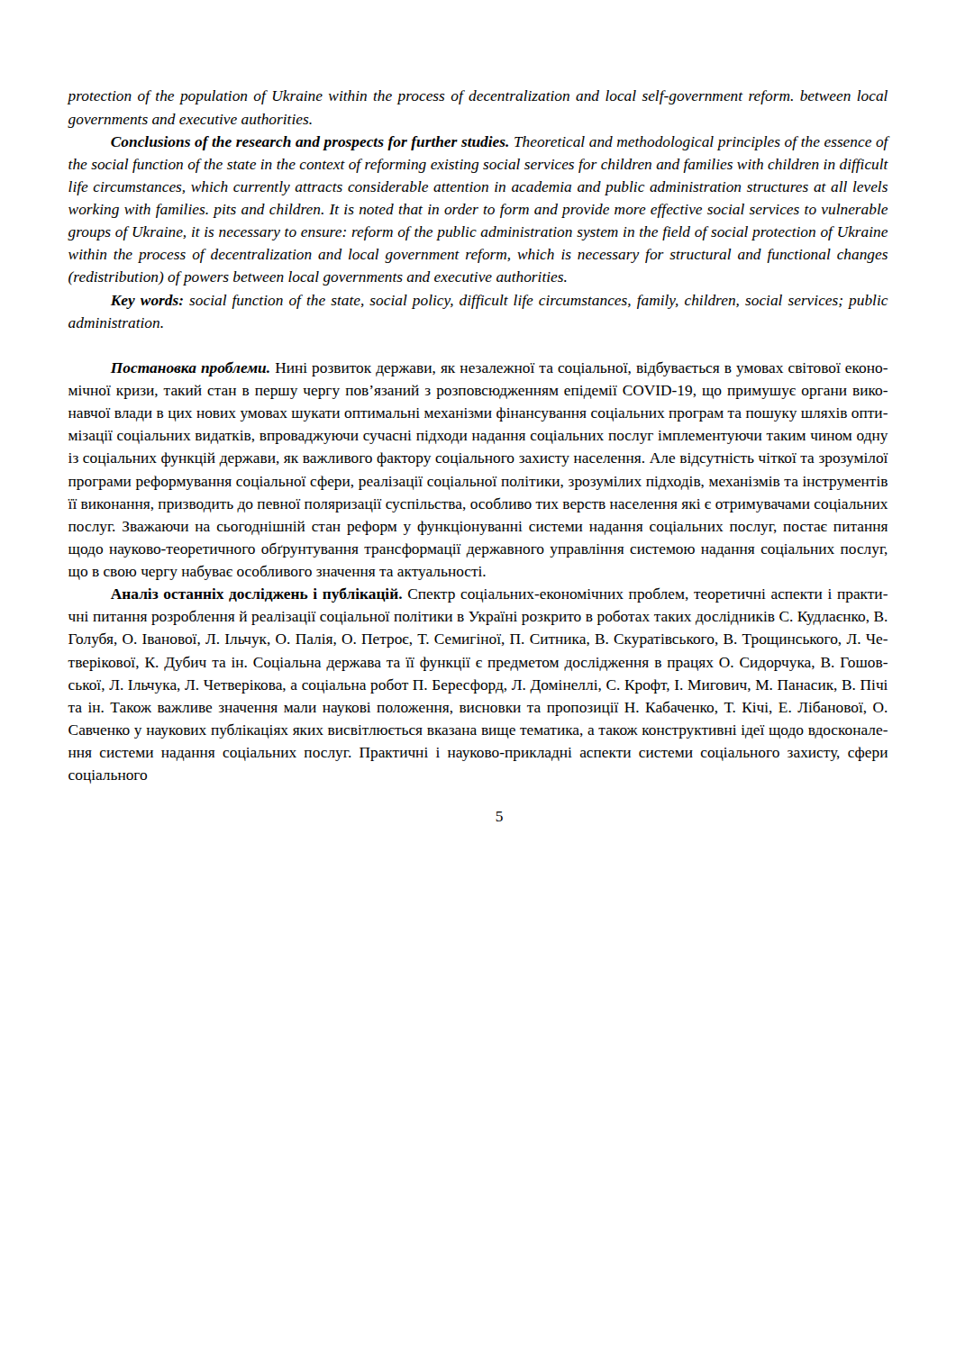protection of the population of Ukraine within the process of decentralization and local self-government reform. between local governments and executive authorities.
Conclusions of the research and prospects for further studies. Theoretical and methodological principles of the essence of the social function of the state in the context of reforming existing social services for children and families with children in difficult life circumstances, which currently attracts considerable attention in academia and public administration structures at all levels working with families. pits and children. It is noted that in order to form and provide more effective social services to vulnerable groups of Ukraine, it is necessary to ensure: reform of the public administration system in the field of social protection of Ukraine within the process of decentralization and local government reform, which is necessary for structural and functional changes (redistribution) of powers between local governments and executive authorities.
Key words: social function of the state, social policy, difficult life circumstances, family, children, social services; public administration.
Постановка проблеми. Нині розвиток держави, як незалежної та соціальної, відбувається в умовах світової економічної кризи, такий стан в першу чергу пов’язаний з розповсюдженням епідемії COVID-19, що примушує органи виконавчої влади в цих нових умовах шукати оптимальні механізми фінансування соціальних програм та пошуку шляхів оптимізації соціальних видатків, впроваджуючи сучасні підходи надання соціальних послуг імплементуючи таким чином одну із соціальних функцій держави, як важливого фактору соціального захисту населення. Але відсутність чіткої та зрозумілої програми реформування соціальної сфери, реалізації соціальної політики, зрозумілих підходів, механізмів та інструментів її виконання, призводить до певної поляризації суспільства, особливо тих верств населення які є отримувачами соціальних послуг. Зважаючи на сьогоднішній стан реформ у функціонуванні системи надання соціальних послуг, постає питання щодо науково-теоретичного обґрунтування трансформації державного управління системою надання соціальних послуг, що в свою чергу набуває особливого значення та актуальності.
Аналіз останніх досліджень і публікацій. Спектр соціальних-економічних проблем, теоретичні аспекти і практичні питання розроблення й реалізації соціальної політики в Україні розкрито в роботах таких дослідників С. Кудлаєнко, В. Голубя, О. Іванової, Л. Ільчук, О. Палія, О. Петроє, Т. Семигіної, П. Ситника, В. Скуратівського, В. Трощинського, Л. Четверікової, К. Дубич та ін. Соціальна держава та її функції є предметом дослідження в працях О. Сидорчука, В. Гошовської, Л. Ільчука, Л. Четверікова, а соціальна робот П. Бересфорд, Л. Домінеллі, С. Крофт, І. Мигович, М. Панасик, В. Пічі та ін. Також важливе значення мали наукові положення, висновки та пропозиції Н. Кабаченко, Т. Кічі, Е. Лібанової, О. Савченко у наукових публікаціях яких висвітлюється вказана вище тематика, а також конструктивні ідеї щодо вдосконалення системи надання соціальних послуг. Практичні і науково-прикладні аспекти системи соціального захисту, сфери соціального
5